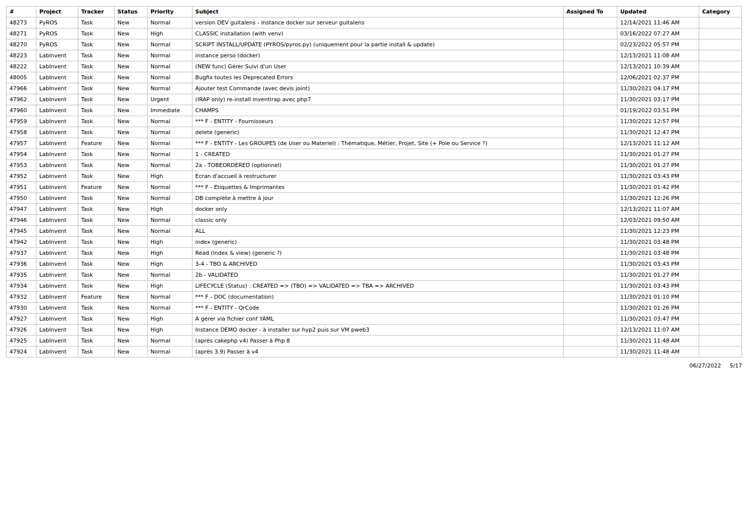| # | Project | Tracker | Status | Priority | Subject | Assigned To | Updated | Category |
| --- | --- | --- | --- | --- | --- | --- | --- | --- |
| 48273 | PyROS | Task | New | Normal | version DEV guitalens - instance docker sur serveur guitalens | | 12/14/2021 11:46 AM | |
| 48271 | PyROS | Task | New | High | CLASSIC installation (with venv) | | 03/16/2022 07:27 AM | |
| 48270 | PyROS | Task | New | Normal | SCRIPT INSTALL/UPDATE (PYROS/pyros.py) (uniquement pour la partie install & update) | | 02/23/2022 05:57 PM | |
| 48223 | LabInvent | Task | New | Normal | instance perso (docker) | | 12/13/2021 11:08 AM | |
| 48222 | LabInvent | Task | New | Normal | (NEW func) Gérer Suivi d'un User | | 12/13/2021 10:39 AM | |
| 48005 | LabInvent | Task | New | Normal | Bugfix toutes les Deprecated Errors | | 12/06/2021 02:37 PM | |
| 47966 | LabInvent | Task | New | Normal | Ajouter test Commande (avec devis joint) | | 11/30/2021 04:17 PM | |
| 47962 | LabInvent | Task | New | Urgent | (IRAP only) re-install inventirap avec php7 | | 11/30/2021 03:17 PM | |
| 47960 | LabInvent | Task | New | Immediate | CHAMPS | | 01/19/2022 03:51 PM | |
| 47959 | LabInvent | Task | New | Normal | *** F - ENTITY - Fournisseurs | | 11/30/2021 12:57 PM | |
| 47958 | LabInvent | Task | New | Normal | delete (generic) | | 11/30/2021 12:47 PM | |
| 47957 | LabInvent | Feature | New | Normal | *** F - ENTITY - Les GROUPES (de User ou Materiel) : Thématique, Métier, Projet, Site (+ Pole ou Service ?) | | 12/13/2021 11:12 AM | |
| 47954 | LabInvent | Task | New | Normal | 1 - CREATED | | 11/30/2021 01:27 PM | |
| 47953 | LabInvent | Task | New | Normal | 2a - TOBEORDERED (optionnel) | | 11/30/2021 01:27 PM | |
| 47952 | LabInvent | Task | New | High | Ecran d'accueil à restructurer | | 11/30/2021 03:43 PM | |
| 47951 | LabInvent | Feature | New | Normal | *** F - Etiquettes & Imprimantes | | 11/30/2021 01:42 PM | |
| 47950 | LabInvent | Task | New | Normal | DB complète à mettre à jour | | 11/30/2021 12:26 PM | |
| 47947 | LabInvent | Task | New | High | docker only | | 12/13/2021 11:07 AM | |
| 47946 | LabInvent | Task | New | Normal | classic only | | 12/03/2021 09:50 AM | |
| 47945 | LabInvent | Task | New | Normal | ALL | | 11/30/2021 12:23 PM | |
| 47942 | LabInvent | Task | New | High | index (generic) | | 11/30/2021 03:48 PM | |
| 47937 | LabInvent | Task | New | High | Read (index & view) (generic ?) | | 11/30/2021 03:48 PM | |
| 47936 | LabInvent | Task | New | High | 3-4 - TBO & ARCHIVED | | 11/30/2021 03:43 PM | |
| 47935 | LabInvent | Task | New | Normal | 2b - VALIDATED | | 11/30/2021 01:27 PM | |
| 47934 | LabInvent | Task | New | High | LIFECYCLE (Status) : CREATED => (TBO) => VALIDATED => TBA => ARCHIVED | | 11/30/2021 03:43 PM | |
| 47932 | LabInvent | Feature | New | Normal | *** F - DOC (documentation) | | 11/30/2021 01:10 PM | |
| 47930 | LabInvent | Task | New | Normal | *** F - ENTITY - QrCode | | 11/30/2021 01:26 PM | |
| 47927 | LabInvent | Task | New | High | A gérer via fichier conf YAML | | 11/30/2021 03:47 PM | |
| 47926 | LabInvent | Task | New | High | Instance DEMO docker - à installer sur hyp2 puis sur VM pweb3 | | 12/13/2021 11:07 AM | |
| 47925 | LabInvent | Task | New | Normal | (après cakephp v4) Passer à Php 8 | | 11/30/2021 11:48 AM | |
| 47924 | LabInvent | Task | New | Normal | (après 3.9) Passer à v4 | | 11/30/2021 11:48 AM | |
06/27/2022 5/17